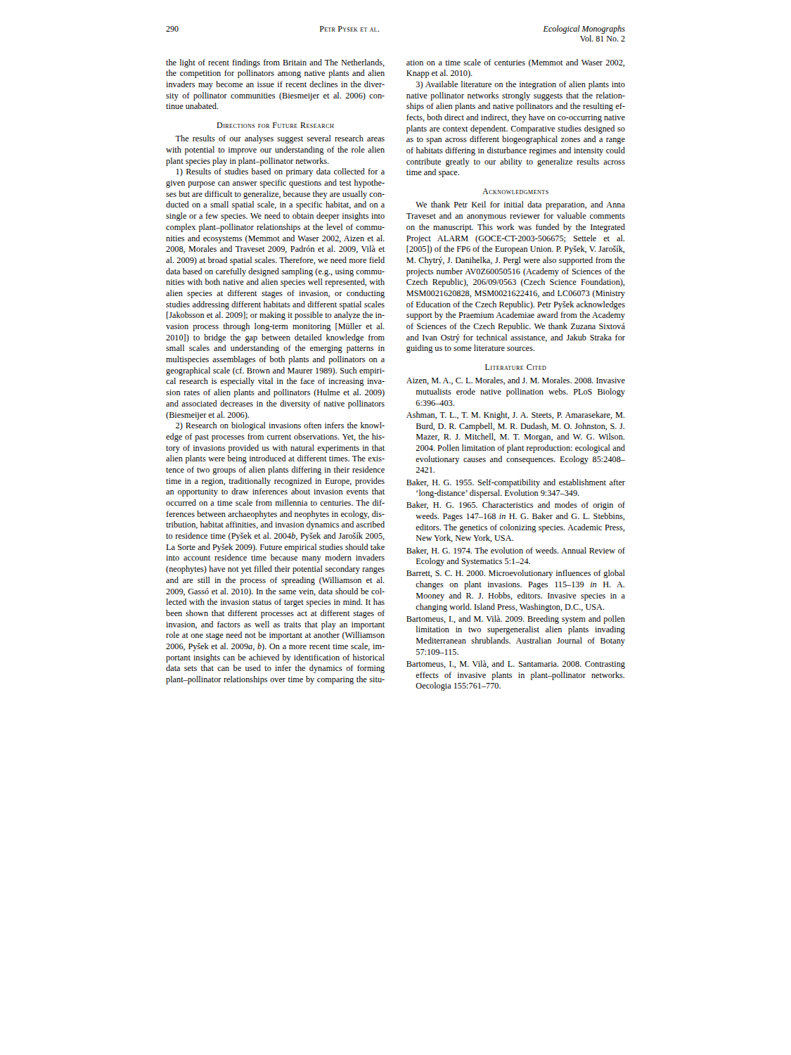290
Petr Pyšek et al.
Ecological MonographsVol. 81 No. 2
the light of recent findings from Britain and The Netherlands, the competition for pollinators among native plants and alien invaders may become an issue if recent declines in the diversity of pollinator communities (Biesmeijer et al. 2006) continue unabated.
Directions for Future Research
The results of our analyses suggest several research areas with potential to improve our understanding of the role alien plant species play in plant–pollinator networks.
1) Results of studies based on primary data collected for a given purpose can answer specific questions and test hypotheses but are difficult to generalize, because they are usually conducted on a small spatial scale, in a specific habitat, and on a single or a few species. We need to obtain deeper insights into complex plant–pollinator relationships at the level of communities and ecosystems (Memmot and Waser 2002, Aizen et al. 2008, Morales and Traveset 2009, Padrón et al. 2009, Vilà et al. 2009) at broad spatial scales. Therefore, we need more field data based on carefully designed sampling (e.g., using communities with both native and alien species well represented, with alien species at different stages of invasion, or conducting studies addressing different habitats and different spatial scales [Jakobsson et al. 2009]; or making it possible to analyze the invasion process through long-term monitoring [Müller et al. 2010]) to bridge the gap between detailed knowledge from small scales and understanding of the emerging patterns in multispecies assemblages of both plants and pollinators on a geographical scale (cf. Brown and Maurer 1989). Such empirical research is especially vital in the face of increasing invasion rates of alien plants and pollinators (Hulme et al. 2009) and associated decreases in the diversity of native pollinators (Biesmeijer et al. 2006).
2) Research on biological invasions often infers the knowledge of past processes from current observations. Yet, the history of invasions provided us with natural experiments in that alien plants were being introduced at different times. The existence of two groups of alien plants differing in their residence time in a region, traditionally recognized in Europe, provides an opportunity to draw inferences about invasion events that occurred on a time scale from millennia to centuries. The differences between archaeophytes and neophytes in ecology, distribution, habitat affinities, and invasion dynamics and ascribed to residence time (Pyšek et al. 2004b, Pyšek and Jarošík 2005, La Sorte and Pyšek 2009). Future empirical studies should take into account residence time because many modern invaders (neophytes) have not yet filled their potential secondary ranges and are still in the process of spreading (Williamson et al. 2009, Gassó et al. 2010). In the same vein, data should be collected with the invasion status of target species in mind. It has been shown that different processes act at different stages of invasion, and factors as well as traits that play an important role at one stage need not be important at another (Williamson 2006, Pyšek et al. 2009a, b). On a more recent time scale, important insights can be achieved by identification of historical data sets that can be used to infer the dynamics of forming plant–pollinator relationships over time by comparing the situation on a time scale of centuries (Memmot and Waser 2002, Knapp et al. 2010).
3) Available literature on the integration of alien plants into native pollinator networks strongly suggests that the relationships of alien plants and native pollinators and the resulting effects, both direct and indirect, they have on co-occurring native plants are context dependent. Comparative studies designed so as to span across different biogeographical zones and a range of habitats differing in disturbance regimes and intensity could contribute greatly to our ability to generalize results across time and space.
Acknowledgments
We thank Petr Keil for initial data preparation, and Anna Traveset and an anonymous reviewer for valuable comments on the manuscript. This work was funded by the Integrated Project ALARM (GOCE-CT-2003-506675; Settele et al. [2005]) of the FP6 of the European Union. P. Pyšek, V. Jarošík, M. Chytrý, J. Danihelka, J. Pergl were also supported from the projects number AV0Z60050516 (Academy of Sciences of the Czech Republic), 206/09/0563 (Czech Science Foundation), MSM0021620828, MSM0021622416, and LC06073 (Ministry of Education of the Czech Republic). Petr Pyšek acknowledges support by the Praemium Academiae award from the Academy of Sciences of the Czech Republic. We thank Zuzana Sixtová and Ivan Ostrý for technical assistance, and Jakub Straka for guiding us to some literature sources.
Literature Cited
Aizen, M. A., C. L. Morales, and J. M. Morales. 2008. Invasive mutualists erode native pollination webs. PLoS Biology 6:396–403.
Ashman, T. L., T. M. Knight, J. A. Steets, P. Amarasekare, M. Burd, D. R. Campbell, M. R. Dudash, M. O. Johnston, S. J. Mazer, R. J. Mitchell, M. T. Morgan, and W. G. Wilson. 2004. Pollen limitation of plant reproduction: ecological and evolutionary causes and consequences. Ecology 85:2408–2421.
Baker, H. G. 1955. Self-compatibility and establishment after ‘long-distance’ dispersal. Evolution 9:347–349.
Baker, H. G. 1965. Characteristics and modes of origin of weeds. Pages 147–168 in H. G. Baker and G. L. Stebbins, editors. The genetics of colonizing species. Academic Press, New York, New York, USA.
Baker, H. G. 1974. The evolution of weeds. Annual Review of Ecology and Systematics 5:1–24.
Barrett, S. C. H. 2000. Microevolutionary influences of global changes on plant invasions. Pages 115–139 in H. A. Mooney and R. J. Hobbs, editors. Invasive species in a changing world. Island Press, Washington, D.C., USA.
Bartomeus, I., and M. Vilà. 2009. Breeding system and pollen limitation in two supergeneralist alien plants invading Mediterranean shrublands. Australian Journal of Botany 57:109–115.
Bartomeus, I., M. Vilà, and L. Santamaria. 2008. Contrasting effects of invasive plants in plant–pollinator networks. Oecologia 155:761–770.